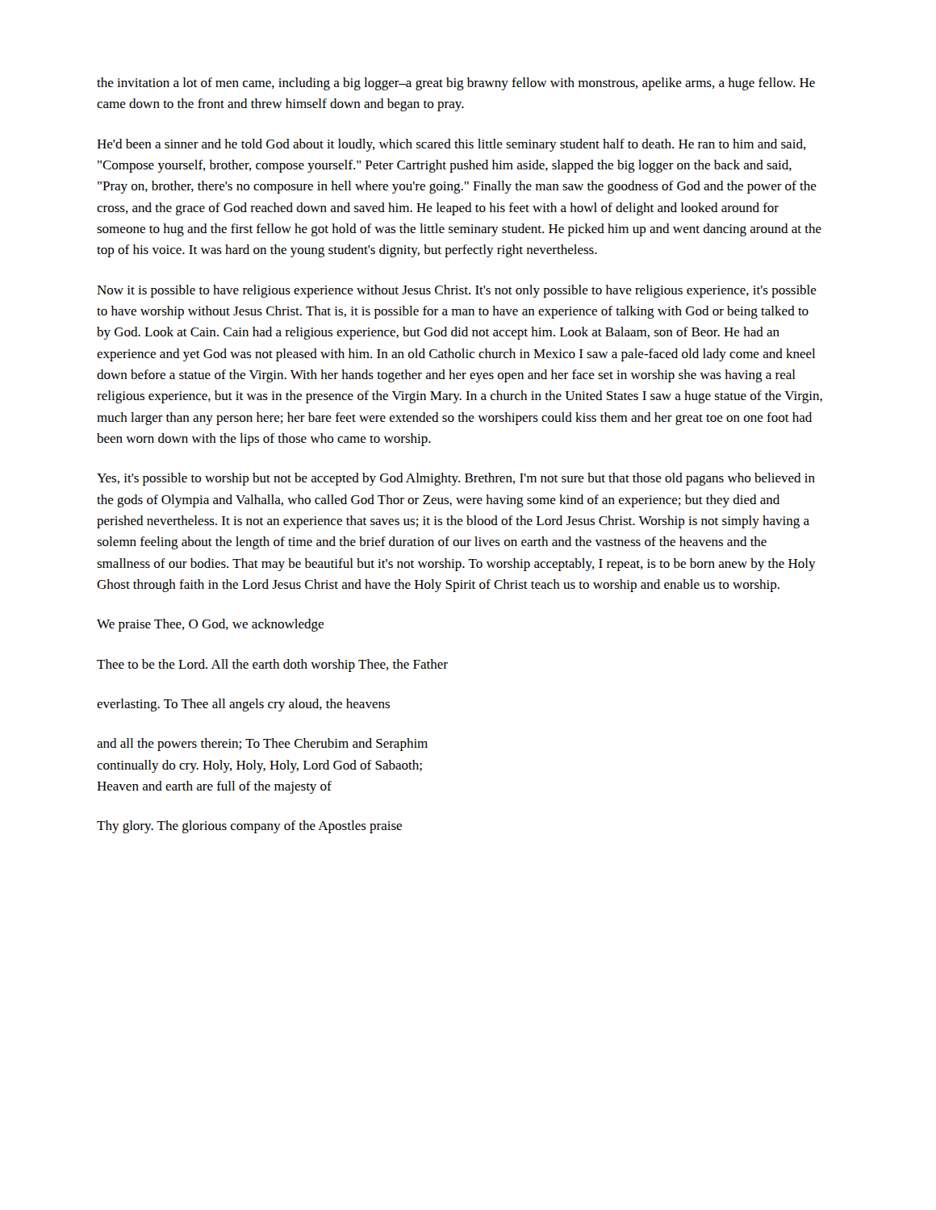the invitation a lot of men came, including a big logger–a great big brawny fellow with monstrous, apelike arms, a huge fellow. He came down to the front and threw himself down and began to pray.
He'd been a sinner and he told God about it loudly, which scared this little seminary student half to death. He ran to him and said, "Compose yourself, brother, compose yourself." Peter Cartright pushed him aside, slapped the big logger on the back and said, "Pray on, brother, there's no composure in hell where you're going." Finally the man saw the goodness of God and the power of the cross, and the grace of God reached down and saved him. He leaped to his feet with a howl of delight and looked around for someone to hug and the first fellow he got hold of was the little seminary student. He picked him up and went dancing around at the top of his voice. It was hard on the young student's dignity, but perfectly right nevertheless.
Now it is possible to have religious experience without Jesus Christ. It's not only possible to have religious experience, it's possible to have worship without Jesus Christ. That is, it is possible for a man to have an experience of talking with God or being talked to by God. Look at Cain. Cain had a religious experience, but God did not accept him. Look at Balaam, son of Beor. He had an experience and yet God was not pleased with him. In an old Catholic church in Mexico I saw a pale-faced old lady come and kneel down before a statue of the Virgin. With her hands together and her eyes open and her face set in worship she was having a real religious experience, but it was in the presence of the Virgin Mary. In a church in the United States I saw a huge statue of the Virgin, much larger than any person here; her bare feet were extended so the worshipers could kiss them and her great toe on one foot had been worn down with the lips of those who came to worship.
Yes, it's possible to worship but not be accepted by God Almighty. Brethren, I'm not sure but that those old pagans who believed in the gods of Olympia and Valhalla, who called God Thor or Zeus, were having some kind of an experience; but they died and perished nevertheless. It is not an experience that saves us; it is the blood of the Lord Jesus Christ. Worship is not simply having a solemn feeling about the length of time and the brief duration of our lives on earth and the vastness of the heavens and the smallness of our bodies. That may be beautiful but it's not worship. To worship acceptably, I repeat, is to be born anew by the Holy Ghost through faith in the Lord Jesus Christ and have the Holy Spirit of Christ teach us to worship and enable us to worship.
We praise Thee, O God, we acknowledge
Thee to be the Lord. All the earth doth worship Thee, the Father
everlasting. To Thee all angels cry aloud, the heavens
and all the powers therein; To Thee Cherubim and Seraphim
continually do cry. Holy, Holy, Holy, Lord God of Sabaoth;
Heaven and earth are full of the majesty of
Thy glory. The glorious company of the Apostles praise